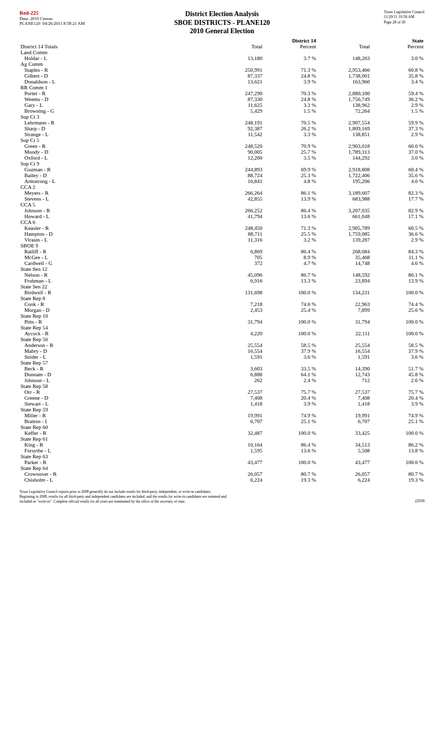Red-225
Data: 2010 Census
PLANE120 04/26/2011 8:58:21 AM
Texas Legislative Council
11/29/11 10:56 AM
Page 28 of 30
District Election Analysis
SBOE DISTRICTS - PLANE120
2010 General Election
| | District 14 | State |
| --- | --- | --- |
| District 14 Totals | Total | Percent | Total | Percent |
| Land Comm |
| Holdar - L | 13,180 | 3.7 % | 148,263 | 3.0 % |
| Ag Comm |
| Staples - R | 250,991 | 71.3 % | 2,953,466 | 60.8 % |
| Gilbert - D | 87,337 | 24.8 % | 1,738,001 | 35.8 % |
| Donaldson - L | 13,621 | 3.9 % | 163,960 | 3.4 % |
| RR Comm 1 |
| Porter - R | 247,290 | 70.3 % | 2,880,100 | 59.4 % |
| Weems - D | 87,330 | 24.8 % | 1,756,749 | 36.2 % |
| Gary - L | 11,625 | 3.3 % | 138,962 | 2.9 % |
| Browning - G | 5,429 | 1.5 % | 72,264 | 1.5 % |
| Sup Ct 3 |
| Lehrmann - R | 248,191 | 70.5 % | 2,907,554 | 59.9 % |
| Sharp - D | 92,387 | 26.2 % | 1,809,169 | 37.3 % |
| Strange - L | 11,542 | 3.3 % | 138,851 | 2.9 % |
| Sup Ct 5 |
| Green - R | 248,520 | 70.9 % | 2,903,018 | 60.0 % |
| Moody - D | 90,005 | 25.7 % | 1,789,313 | 37.0 % |
| Oxford - L | 12,200 | 3.5 % | 144,292 | 3.0 % |
| Sup Ct 9 |
| Guzman - R | 244,893 | 69.9 % | 2,918,808 | 60.4 % |
| Bailey - D | 88,724 | 25.3 % | 1,722,406 | 35.6 % |
| Armstrong - L | 16,841 | 4.8 % | 195,206 | 4.0 % |
| CCA 2 |
| Meyers - R | 266,264 | 86.1 % | 3,189,607 | 82.3 % |
| Stevens - L | 42,855 | 13.9 % | 683,988 | 17.7 % |
| CCA 5 |
| Johnson - R | 266,252 | 86.4 % | 3,207,035 | 82.9 % |
| Howard - L | 41,794 | 13.6 % | 661,048 | 17.1 % |
| CCA 6 |
| Keasler - R | 248,450 | 71.3 % | 2,905,789 | 60.5 % |
| Hampton - D | 88,711 | 25.5 % | 1,759,085 | 36.6 % |
| Virasin - L | 11,316 | 3.2 % | 139,287 | 2.9 % |
| SBOE 9 |
| Ratliff - R | 6,869 | 86.4 % | 268,684 | 84.3 % |
| McGee - L | 705 | 8.9 % | 35,468 | 11.1 % |
| Cardwell - G | 372 | 4.7 % | 14,748 | 4.6 % |
| State Sen 12 |
| Nelson - R | 45,096 | 86.7 % | 148,592 | 86.1 % |
| Frohman - L | 6,916 | 13.3 % | 23,894 | 13.9 % |
| State Sen 22 |
| Birdwell - R | 131,698 | 100.0 % | 134,231 | 100.0 % |
| State Rep 8 |
| Cook - R | 7,218 | 74.6 % | 22,963 | 74.4 % |
| Morgan - D | 2,453 | 25.4 % | 7,899 | 25.6 % |
| State Rep 10 |
| Pitts - R | 31,794 | 100.0 % | 31,794 | 100.0 % |
| State Rep 54 |
| Aycock - R | 4,220 | 100.0 % | 22,111 | 100.0 % |
| State Rep 56 |
| Anderson - R | 25,554 | 58.5 % | 25,554 | 58.5 % |
| Mabry - D | 16,554 | 37.9 % | 16,554 | 37.9 % |
| Snider - L | 1,591 | 3.6 % | 1,591 | 3.6 % |
| State Rep 57 |
| Beck - R | 3,603 | 33.5 % | 14,390 | 51.7 % |
| Dunnam - D | 6,888 | 64.1 % | 12,743 | 45.8 % |
| Johnson - L | 262 | 2.4 % | 712 | 2.6 % |
| State Rep 58 |
| Orr - R | 27,537 | 75.7 % | 27,537 | 75.7 % |
| Greene - D | 7,408 | 20.4 % | 7,408 | 20.4 % |
| Stewart - L | 1,418 | 3.9 % | 1,418 | 3.9 % |
| State Rep 59 |
| Miller - R | 19,991 | 74.9 % | 19,991 | 74.9 % |
| Bratton - I | 6,707 | 25.1 % | 6,707 | 25.1 % |
| State Rep 60 |
| Keffer - R | 32,487 | 100.0 % | 33,425 | 100.0 % |
| State Rep 61 |
| King - R | 10,164 | 86.4 % | 34,513 | 86.2 % |
| Forsythe - L | 1,595 | 13.6 % | 5,508 | 13.8 % |
| State Rep 63 |
| Parker - R | 43,477 | 100.0 % | 43,477 | 100.0 % |
| State Rep 64 |
| Crownover - R | 26,057 | 80.7 % | 26,057 | 80.7 % |
| Chisholm - L | 6,224 | 19.3 % | 6,224 | 19.3 % |
Texas Legislative Council reports prior to 2008 generally do not include results for third-party, independent, or write-in candidates.
Beginning in 2008, results for all third-party and independent candidates are included, and the results for write-in candidates are summed and
included as "write-in". Complete official results for all years are maintained by the office of the secretary of state. 22930